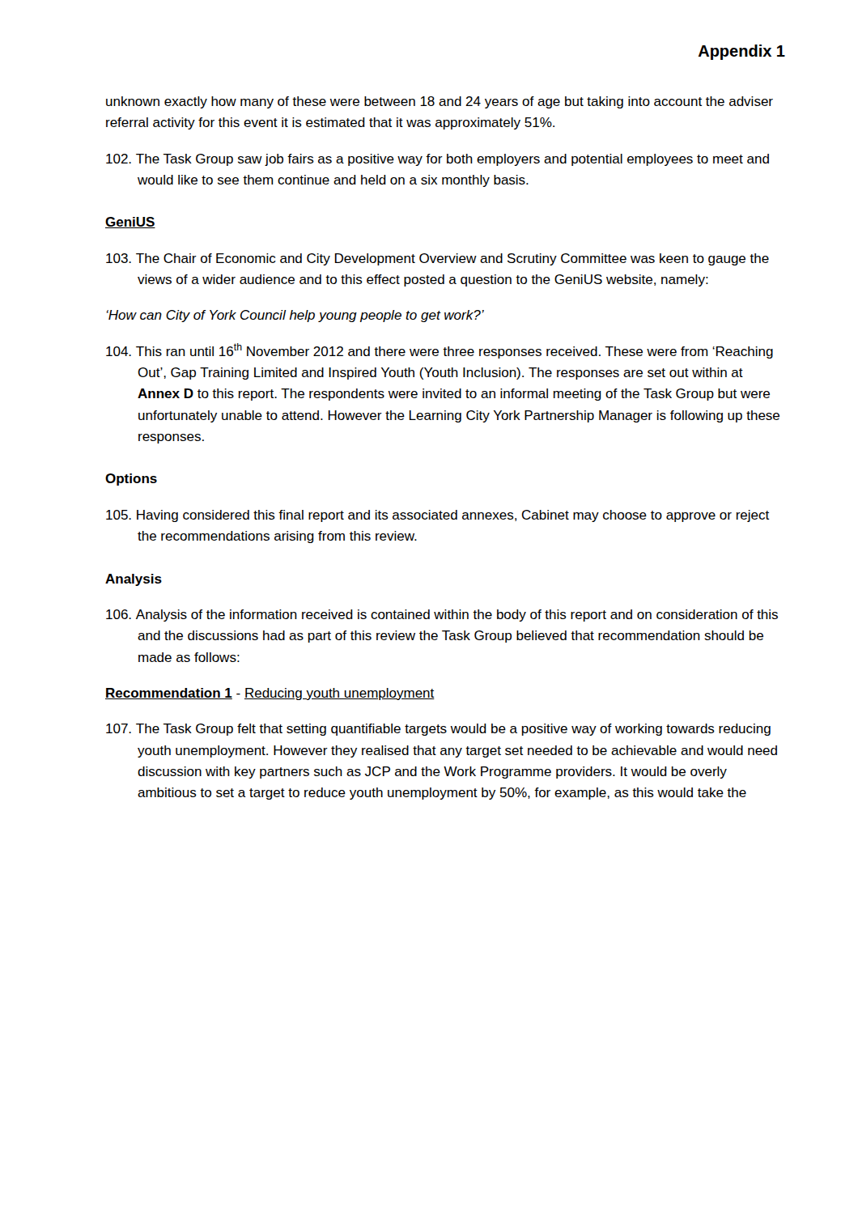Appendix 1
unknown exactly how many of these were between 18 and 24 years of age but taking into account the adviser referral activity for this event it is estimated that it was approximately 51%.
102. The Task Group saw job fairs as a positive way for both employers and potential employees to meet and would like to see them continue and held on a six monthly basis.
GeniUS
103. The Chair of Economic and City Development Overview and Scrutiny Committee was keen to gauge the views of a wider audience and to this effect posted a question to the GeniUS website, namely:
‘How can City of York Council help young people to get work?’
104. This ran until 16th November 2012 and there were three responses received. These were from ‘Reaching Out’, Gap Training Limited and Inspired Youth (Youth Inclusion). The responses are set out within at Annex D to this report. The respondents were invited to an informal meeting of the Task Group but were unfortunately unable to attend. However the Learning City York Partnership Manager is following up these responses.
Options
105. Having considered this final report and its associated annexes, Cabinet may choose to approve or reject the recommendations arising from this review.
Analysis
106. Analysis of the information received is contained within the body of this report and on consideration of this and the discussions had as part of this review the Task Group believed that recommendation should be made as follows:
Recommendation 1 - Reducing youth unemployment
107. The Task Group felt that setting quantifiable targets would be a positive way of working towards reducing youth unemployment. However they realised that any target set needed to be achievable and would need discussion with key partners such as JCP and the Work Programme providers. It would be overly ambitious to set a target to reduce youth unemployment by 50%, for example, as this would take the